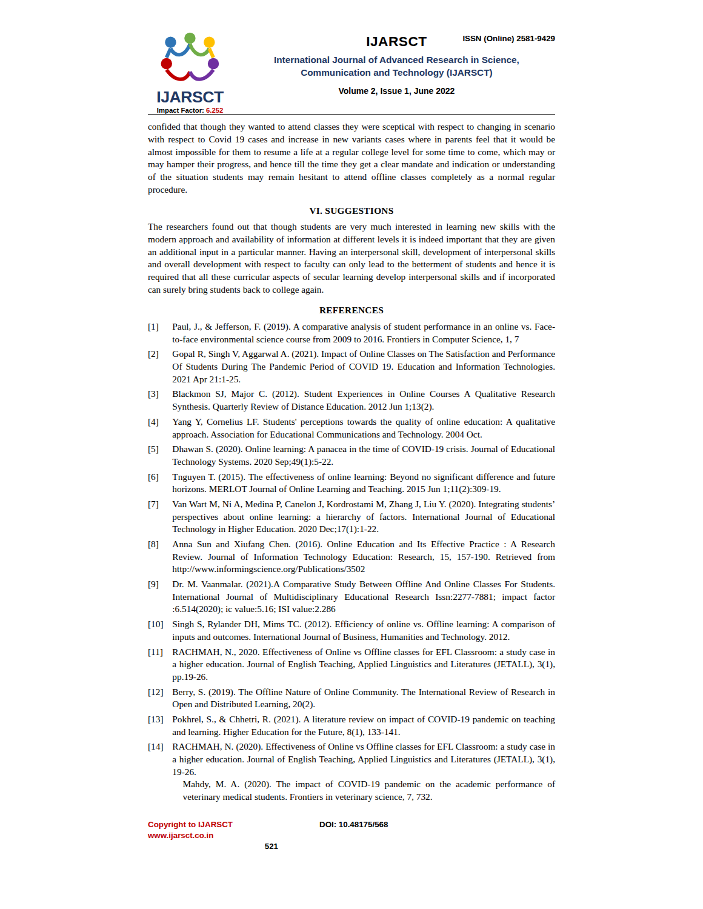IJ ARSCT
Impact Factor: 6.252
ISSN (Online) 2581-9429
IJARSCT
International Journal of Advanced Research in Science, Communication and Technology (IJARSCT)
Volume 2, Issue 1, June 2022
confided that though they wanted to attend classes they were sceptical with respect to changing in scenario with respect to Covid 19 cases and increase in new variants cases where in parents feel that it would be almost impossible for them to resume a life at a regular college level for some time to come, which may or may hamper their progress, and hence till the time they get a clear mandate and indication or understanding of the situation students may remain hesitant to attend offline classes completely as a normal regular procedure.
VI. SUGGESTIONS
The researchers found out that though students are very much interested in learning new skills with the modern approach and availability of information at different levels it is indeed important that they are given an additional input in a particular manner. Having an interpersonal skill, development of interpersonal skills and overall development with respect to faculty can only lead to the betterment of students and hence it is required that all these curricular aspects of secular learning develop interpersonal skills and if incorporated can surely bring students back to college again.
REFERENCES
[1] Paul, J., & Jefferson, F. (2019). A comparative analysis of student performance in an online vs. Face-to-face environmental science course from 2009 to 2016. Frontiers in Computer Science, 1, 7
[2] Gopal R, Singh V, Aggarwal A. (2021). Impact of Online Classes on The Satisfaction and Performance Of Students During The Pandemic Period of COVID 19. Education and Information Technologies. 2021 Apr 21:1-25.
[3] Blackmon SJ, Major C. (2012). Student Experiences in Online Courses A Qualitative Research Synthesis. Quarterly Review of Distance Education. 2012 Jun 1;13(2).
[4] Yang Y, Cornelius LF. Students' perceptions towards the quality of online education: A qualitative approach. Association for Educational Communications and Technology. 2004 Oct.
[5] Dhawan S. (2020). Online learning: A panacea in the time of COVID-19 crisis. Journal of Educational Technology Systems. 2020 Sep;49(1):5-22.
[6] Tnguyen T. (2015). The effectiveness of online learning: Beyond no significant difference and future horizons. MERLOT Journal of Online Learning and Teaching. 2015 Jun 1;11(2):309-19.
[7] Van Wart M, Ni A, Medina P, Canelon J, Kordrostami M, Zhang J, Liu Y. (2020). Integrating students’ perspectives about online learning: a hierarchy of factors. International Journal of Educational Technology in Higher Education. 2020 Dec;17(1):1-22.
[8] Anna Sun and Xiufang Chen. (2016). Online Education and Its Effective Practice : A Research Review. Journal of Information Technology Education: Research, 15, 157-190. Retrieved from http://www.informingscience.org/Publications/3502
[9] Dr. M. Vaanmalar. (2021).A Comparative Study Between Offline And Online Classes For Students. International Journal of Multidisciplinary Educational Research Issn:2277-7881; impact factor :6.514(2020); ic value:5.16; ISI value:2.286
[10] Singh S, Rylander DH, Mims TC. (2012). Efficiency of online vs. Offline learning: A comparison of inputs and outcomes. International Journal of Business, Humanities and Technology. 2012.
[11] RACHMAH, N., 2020. Effectiveness of Online vs Offline classes for EFL Classroom: a study case in a higher education. Journal of English Teaching, Applied Linguistics and Literatures (JETALL), 3(1), pp.19-26.
[12] Berry, S. (2019). The Offline Nature of Online Community. The International Review of Research in Open and Distributed Learning, 20(2).
[13] Pokhrel, S., & Chhetri, R. (2021). A literature review on impact of COVID-19 pandemic on teaching and learning. Higher Education for the Future, 8(1), 133-141.
[14] RACHMAH, N. (2020). Effectiveness of Online vs Offline classes for EFL Classroom: a study case in a higher education. Journal of English Teaching, Applied Linguistics and Literatures (JETALL), 3(1), 19-26. Mahdy, M. A. (2020). The impact of COVID-19 pandemic on the academic performance of veterinary medical students. Frontiers in veterinary science, 7, 732.
Copyright to IJARSCT
www.ijarsct.co.in
DOI: 10.48175/568
521